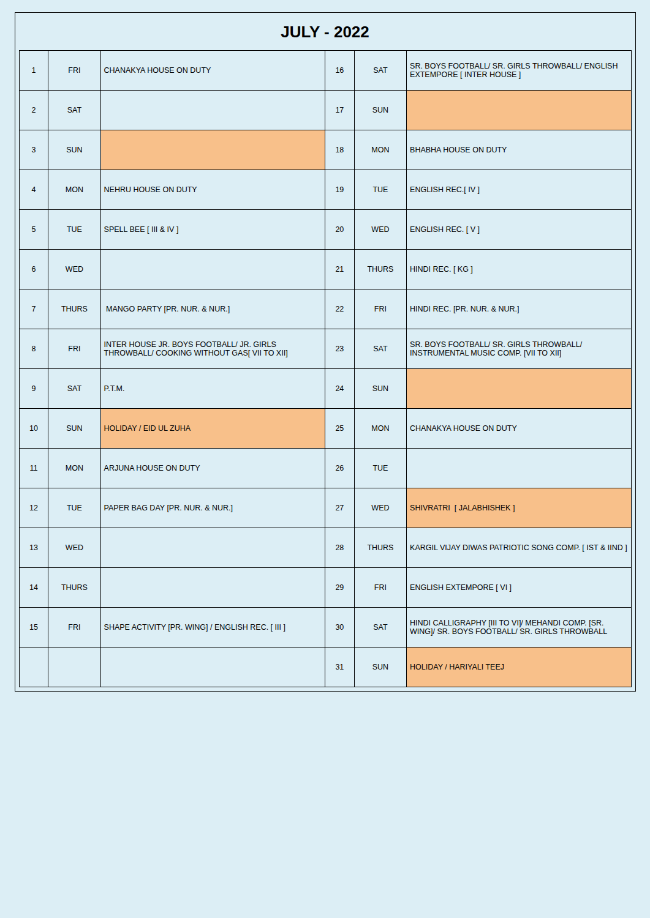JULY - 2022
| 1 | FRI | CHANAKYA HOUSE ON DUTY | 16 | SAT | SR. BOYS FOOTBALL/ SR. GIRLS THROWBALL/ ENGLISH EXTEMPORE [ INTER HOUSE ] |
| 2 | SAT | | 17 | SUN | |
| 3 | SUN | | 18 | MON | BHABHA HOUSE ON DUTY |
| 4 | MON | NEHRU HOUSE ON DUTY | 19 | TUE | ENGLISH REC.[ IV ] |
| 5 | TUE | SPELL BEE [ III & IV ] | 20 | WED | ENGLISH REC. [ V ] |
| 6 | WED | | 21 | THURS | HINDI REC. [ KG ] |
| 7 | THURS | MANGO PARTY [PR. NUR. & NUR.] | 22 | FRI | HINDI REC. [PR. NUR. & NUR.] |
| 8 | FRI | INTER HOUSE JR. BOYS FOOTBALL/ JR. GIRLS THROWBALL/ COOKING WITHOUT GAS[ VII TO XII] | 23 | SAT | SR. BOYS FOOTBALL/ SR. GIRLS THROWBALL/ INSTRUMENTAL MUSIC COMP. [VII TO XII] |
| 9 | SAT | P.T.M. | 24 | SUN | |
| 10 | SUN | HOLIDAY / EID UL ZUHA | 25 | MON | CHANAKYA HOUSE ON DUTY |
| 11 | MON | ARJUNA HOUSE ON DUTY | 26 | TUE | |
| 12 | TUE | PAPER BAG DAY [PR. NUR. & NUR.] | 27 | WED | SHIVRATRI [ JALABHISHEK ] |
| 13 | WED | | 28 | THURS | KARGIL VIJAY DIWAS PATRIOTIC SONG COMP. [ IST & IIND ] |
| 14 | THURS | | 29 | FRI | ENGLISH EXTEMPORE [ VI ] |
| 15 | FRI | SHAPE ACTIVITY [PR. WING] / ENGLISH REC. [ III ] | 30 | SAT | HINDI CALLIGRAPHY [III TO VI]/ MEHANDI COMP. [SR. WING]/ SR. BOYS FOOTBALL/ SR. GIRLS THROWBALL |
| | | | 31 | SUN | HOLIDAY / HARIYALI TEEJ |